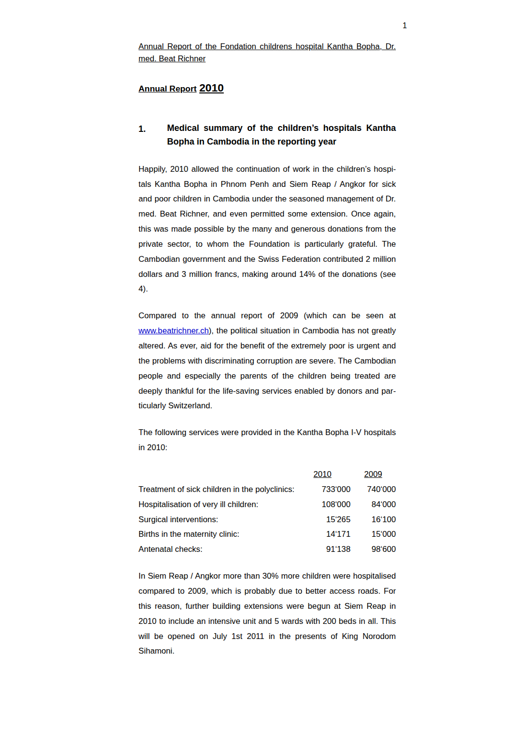1
Annual Report of the Fondation childrens hospital Kantha Bopha, Dr. med. Beat Richner
Annual Report 2010
1.
Medical summary of the children’s hospitals Kantha Bopha in Cambodia in the reporting year
Happily, 2010 allowed the continuation of work in the children’s hospitals Kantha Bopha in Phnom Penh and Siem Reap / Angkor for sick and poor children in Cambodia under the seasoned management of Dr. med. Beat Richner, and even permitted some extension. Once again, this was made possible by the many and generous donations from the private sector, to whom the Foundation is particularly grateful. The Cambodian government and the Swiss Federation contributed 2 million dollars and 3 million francs, making around 14% of the do­nations (see 4).
Compared to the annual report of 2009 (which can be seen at www.beatrichner.ch), the political situation in Cambodia has not greatly altered. As ever, aid for the benefit of the extremely poor is urgent and the problems with discriminating corruption are severe. The Cambodian people and especially the parents of the children being treated are deeply thankful for the life-saving ser­vices enabled by donors and particularly Switzerland.
The following services were provided in the Kantha Bopha I-V hospitals in 2010:
| | 2010 | 2009 |
| Treatment of sick children in the polyclinics: | 733‘000 | 740‘000 |
| Hospitalisation of very ill children: | 108‘000 | 84‘000 |
| Surgical interventions: | 15‘265 | 16‘100 |
| Births in the maternity clinic: | 14‘171 | 15‘000 |
| Antenatal checks: | 91‘138 | 98‘600 |
In Siem Reap / Angkor more than 30% more children were hospitalised com­pared to 2009, which is probably due to better access roads. For this reason, further building extensions were begun at Siem Reap in 2010 to include an in­tensive unit and 5 wards with 200 beds in all. This will be opened on July 1st 2011 in the presents of King Norodom Sihamoni.